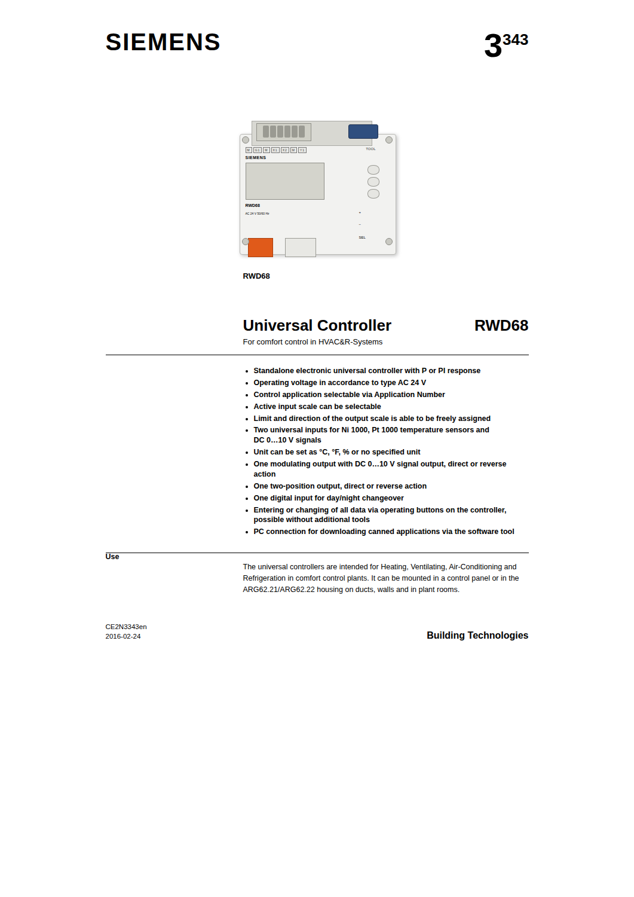SIEMENS
3343
MG1 MX1 X2 MY1
TOOL
SIEMENS
+
−
SEL
RWD68
AC 24 V 50/60 Hz
RWD68
RWD68
Universal Controller
For comfort control in HVAC&R-Systems
Standalone electronic universal controller with P or PI response
Operating voltage in accordance to type AC 24 V
Control application selectable via Application Number
Active input scale can be selectable
Limit and direction of the output scale is able to be freely assigned
Two universal inputs for Ni 1000, Pt 1000 temperature sensors and
DC 0…10 V signals
Unit can be set as °C, °F, % or no specified unit
One modulating output with DC 0…10 V signal output, direct or reverse action
One two-position output, direct or reverse action
One digital input for day/night changeover
Entering or changing of all data via operating buttons on the controller, possible without additional tools
PC connection for downloading canned applications via the software tool
Use
The universal controllers are intended for Heating, Ventilating, Air-Conditioning and Refrigeration in comfort control plants. It can be mounted in a control panel or in the ARG62.21/ARG62.22 housing on ducts, walls and in plant rooms.
CE2N3343en
2016-02-24
Building Technologies